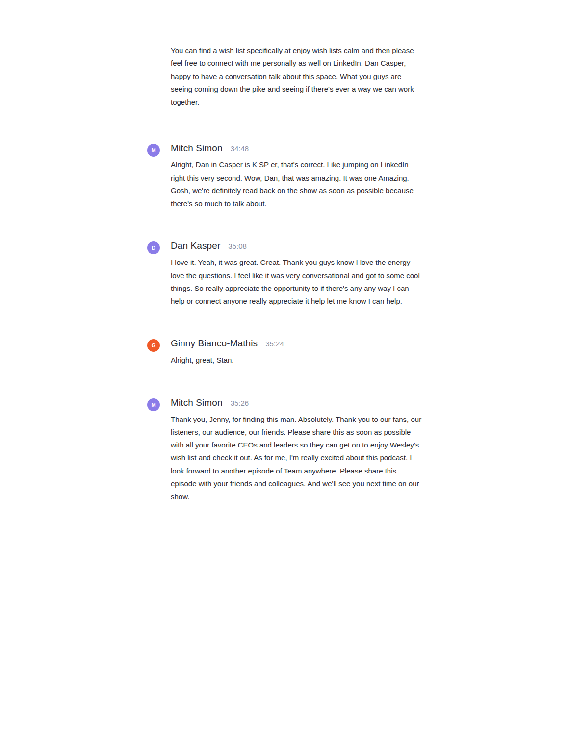You can find a wish list specifically at enjoy wish lists calm and then please feel free to connect with me personally as well on LinkedIn. Dan Casper, happy to have a conversation talk about this space. What you guys are seeing coming down the pike and seeing if there's ever a way we can work together.
M
Mitch Simon 34:48
Alright, Dan in Casper is K SP er, that's correct. Like jumping on LinkedIn right this very second. Wow, Dan, that was amazing. It was one Amazing. Gosh, we're definitely read back on the show as soon as possible because there's so much to talk about.
D
Dan Kasper 35:08
I love it. Yeah, it was great. Great. Thank you guys know I love the energy love the questions. I feel like it was very conversational and got to some cool things. So really appreciate the opportunity to if there's any any way I can help or connect anyone really appreciate it help let me know I can help.
G
Ginny Bianco-Mathis 35:24
Alright, great, Stan.
M
Mitch Simon 35:26
Thank you, Jenny, for finding this man. Absolutely. Thank you to our fans, our listeners, our audience, our friends. Please share this as soon as possible with all your favorite CEOs and leaders so they can get on to enjoy Wesley's wish list and check it out. As for me, I'm really excited about this podcast. I look forward to another episode of Team anywhere. Please share this episode with your friends and colleagues. And we'll see you next time on our show.